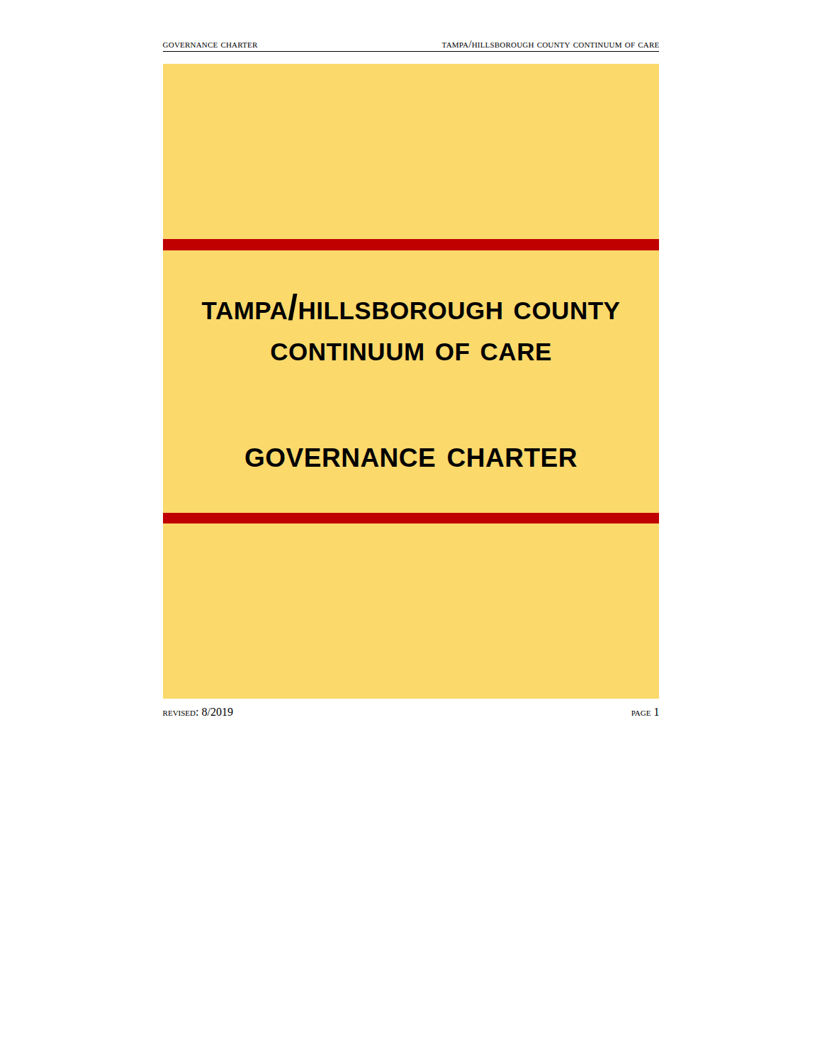Governance Charter
Tampa/Hillsborough County Continuum of Care
Tampa/Hillsborough County
Continuum of Care
Governance Charter
Revised: 8/2019
Page 1